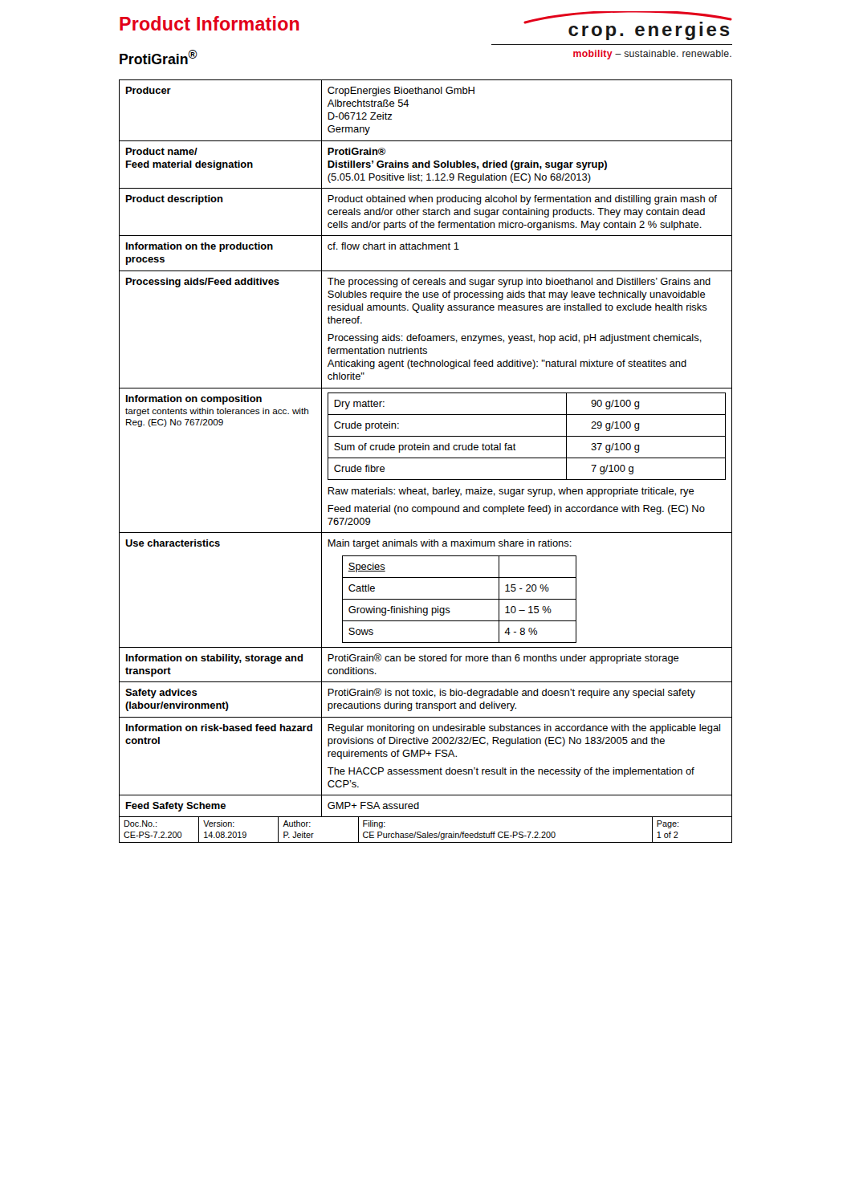Product Information
ProtiGrain®
crop. energies
mobility – sustainable. renewable.
| Producer | CropEnergies Bioethanol GmbH Albrechtstraße 54 D-06712 Zeitz Germany |
| Product name/ Feed material designation | ProtiGrain® Distillers’ Grains and Solubles, dried (grain, sugar syrup) (5.05.01 Positive list; 1.12.9 Regulation (EC) No 68/2013) |
| Product description | Product obtained when producing alcohol by fermentation and distilling grain mash of cereals and/or other starch and sugar containing products. They may contain dead cells and/or parts of the fermentation micro-organisms. May contain 2 % sulphate. |
| Information on the production process | cf. flow chart in attachment 1 |
| Processing aids/Feed additives | The processing of cereals and sugar syrup into bioethanol and Distillers’ Grains and Solubles require the use of processing aids that may leave technically unavoidable residual amounts. Quality assurance measures are installed to exclude health risks thereof. Processing aids: defoamers, enzymes, yeast, hop acid, pH adjustment chemicals, fermentation nutrients Anticaking agent (technological feed additive): "natural mixture of steatites and chlorite" |
| Information on composition target contents within tolerances in acc. with Reg. (EC) No 767/2009 | / Dry matter: / 90 g/100 g / / Crude protein: / 29 g/100 g / / Sum of crude protein and crude total fat / 37 g/100 g / / Crude fibre / 7 g/100 g / Raw materials: wheat, barley, maize, sugar syrup, when appropriate triticale, rye Feed material (no compound and complete feed) in accordance with Reg. (EC) No 767/2009 |
| Use characteristics | Main target animals with a maximum share in rations: / Species / / / Cattle / 15 - 20 % / / Growing-finishing pigs / 10 – 15 % / / Sows / 4 - 8 % / |
| Information on stability, storage and transport | ProtiGrain® can be stored for more than 6 months under appropriate storage conditions. |
| Safety advices (labour/environment) | ProtiGrain® is not toxic, is bio-degradable and doesn’t require any special safety precautions during transport and delivery. |
| Information on risk-based feed hazard control | Regular monitoring on undesirable substances in accordance with the applicable legal provisions of Directive 2002/32/EC, Regulation (EC) No 183/2005 and the requirements of GMP+ FSA. The HACCP assessment doesn’t result in the necessity of the implementation of CCP’s. |
| Feed Safety Scheme | GMP+ FSA assured |
| Doc.No.: CE-PS-7.2.200 | Version: 14.08.2019 | Author: P. Jeiter | Filing: CE Purchase/Sales/grain/feedstuff CE-PS-7.2.200 | Page: 1 of 2 |